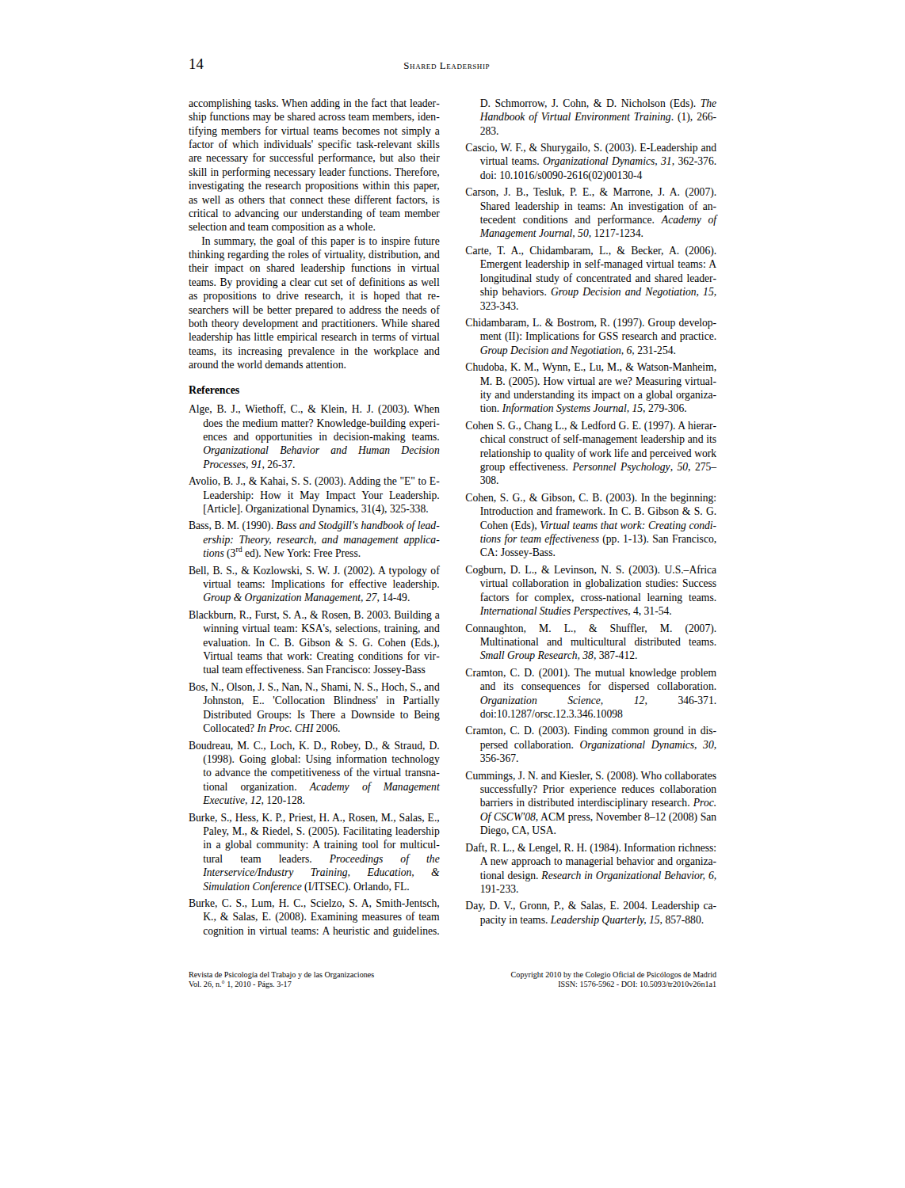14
Shared Leadership
accomplishing tasks. When adding in the fact that leadership functions may be shared across team members, identifying members for virtual teams becomes not simply a factor of which individuals' specific task-relevant skills are necessary for successful performance, but also their skill in performing necessary leader functions. Therefore, investigating the research propositions within this paper, as well as others that connect these different factors, is critical to advancing our understanding of team member selection and team composition as a whole.
In summary, the goal of this paper is to inspire future thinking regarding the roles of virtuality, distribution, and their impact on shared leadership functions in virtual teams. By providing a clear cut set of definitions as well as propositions to drive research, it is hoped that researchers will be better prepared to address the needs of both theory development and practitioners. While shared leadership has little empirical research in terms of virtual teams, its increasing prevalence in the workplace and around the world demands attention.
References
Alge, B. J., Wiethoff, C., & Klein, H. J. (2003). When does the medium matter? Knowledge-building experiences and opportunities in decision-making teams. Organizational Behavior and Human Decision Processes, 91, 26-37.
Avolio, B. J., & Kahai, S. S. (2003). Adding the "E" to E-Leadership: How it May Impact Your Leadership. [Article]. Organizational Dynamics, 31(4), 325-338.
Bass, B. M. (1990). Bass and Stodgill's handbook of leadership: Theory, research, and management applications (3rd ed). New York: Free Press.
Bell, B. S., & Kozlowski, S. W. J. (2002). A typology of virtual teams: Implications for effective leadership. Group & Organization Management, 27, 14-49.
Blackburn, R., Furst, S. A., & Rosen, B. 2003. Building a winning virtual team: KSA's, selections, training, and evaluation. In C. B. Gibson & S. G. Cohen (Eds.), Virtual teams that work: Creating conditions for virtual team effectiveness. San Francisco: Jossey-Bass
Bos, N., Olson, J. S., Nan, N., Shami, N. S., Hoch, S., and Johnston, E.. 'Collocation Blindness' in Partially Distributed Groups: Is There a Downside to Being Collocated? In Proc. CHI 2006.
Boudreau, M. C., Loch, K. D., Robey, D., & Straud, D. (1998). Going global: Using information technology to advance the competitiveness of the virtual transnational organization. Academy of Management Executive, 12, 120-128.
Burke, S., Hess, K. P., Priest, H. A., Rosen, M., Salas, E., Paley, M., & Riedel, S. (2005). Facilitating leadership in a global community: A training tool for multicultural team leaders. Proceedings of the Interservice/Industry Training, Education, & Simulation Conference (I/ITSEC). Orlando, FL.
Burke, C. S., Lum, H. C., Scielzo, S. A, Smith-Jentsch, K., & Salas, E. (2008). Examining measures of team cognition in virtual teams: A heuristic and guidelines. D. Schmorrow, J. Cohn, & D. Nicholson (Eds). The Handbook of Virtual Environment Training. (1), 266-283.
Cascio, W. F., & Shurygailo, S. (2003). E-Leadership and virtual teams. Organizational Dynamics, 31, 362-376. doi: 10.1016/s0090-2616(02)00130-4
Carson, J. B., Tesluk, P. E., & Marrone, J. A. (2007). Shared leadership in teams: An investigation of antecedent conditions and performance. Academy of Management Journal, 50, 1217-1234.
Carte, T. A., Chidambaram, L., & Becker, A. (2006). Emergent leadership in self-managed virtual teams: A longitudinal study of concentrated and shared leadership behaviors. Group Decision and Negotiation, 15, 323-343.
Chidambaram, L. & Bostrom, R. (1997). Group development (II): Implications for GSS research and practice. Group Decision and Negotiation, 6, 231-254.
Chudoba, K. M., Wynn, E., Lu, M., & Watson-Manheim, M. B. (2005). How virtual are we? Measuring virtuality and understanding its impact on a global organization. Information Systems Journal, 15, 279-306.
Cohen S. G., Chang L., & Ledford G. E. (1997). A hierarchical construct of self-management leadership and its relationship to quality of work life and perceived work group effectiveness. Personnel Psychology, 50, 275–308.
Cohen, S. G., & Gibson, C. B. (2003). In the beginning: Introduction and framework. In C. B. Gibson & S. G. Cohen (Eds), Virtual teams that work: Creating conditions for team effectiveness (pp. 1-13). San Francisco, CA: Jossey-Bass.
Cogburn, D. L., & Levinson, N. S. (2003). U.S.–Africa virtual collaboration in globalization studies: Success factors for complex, cross-national learning teams. International Studies Perspectives, 4, 31-54.
Connaughton, M. L., & Shuffler, M. (2007). Multinational and multicultural distributed teams. Small Group Research, 38, 387-412.
Cramton, C. D. (2001). The mutual knowledge problem and its consequences for dispersed collaboration. Organization Science, 12, 346-371. doi:10.1287/orsc.12.3.346.10098
Cramton, C. D. (2003). Finding common ground in dispersed collaboration. Organizational Dynamics, 30, 356-367.
Cummings, J. N. and Kiesler, S. (2008). Who collaborates successfully? Prior experience reduces collaboration barriers in distributed interdisciplinary research. Proc. Of CSCW'08, ACM press, November 8–12 (2008) San Diego, CA, USA.
Daft, R. L., & Lengel, R. H. (1984). Information richness: A new approach to managerial behavior and organizational design. Research in Organizational Behavior, 6, 191-233.
Day, D. V., Gronn, P., & Salas, E. 2004. Leadership capacity in teams. Leadership Quarterly, 15, 857-880.
Revista de Psicología del Trabajo y de las Organizaciones
Vol. 26, n.° 1, 2010 - Págs. 3-17
Copyright 2010 by the Colegio Oficial de Psicólogos de Madrid
ISSN: 1576-5962 - DOI: 10.5093/tr2010v26n1a1